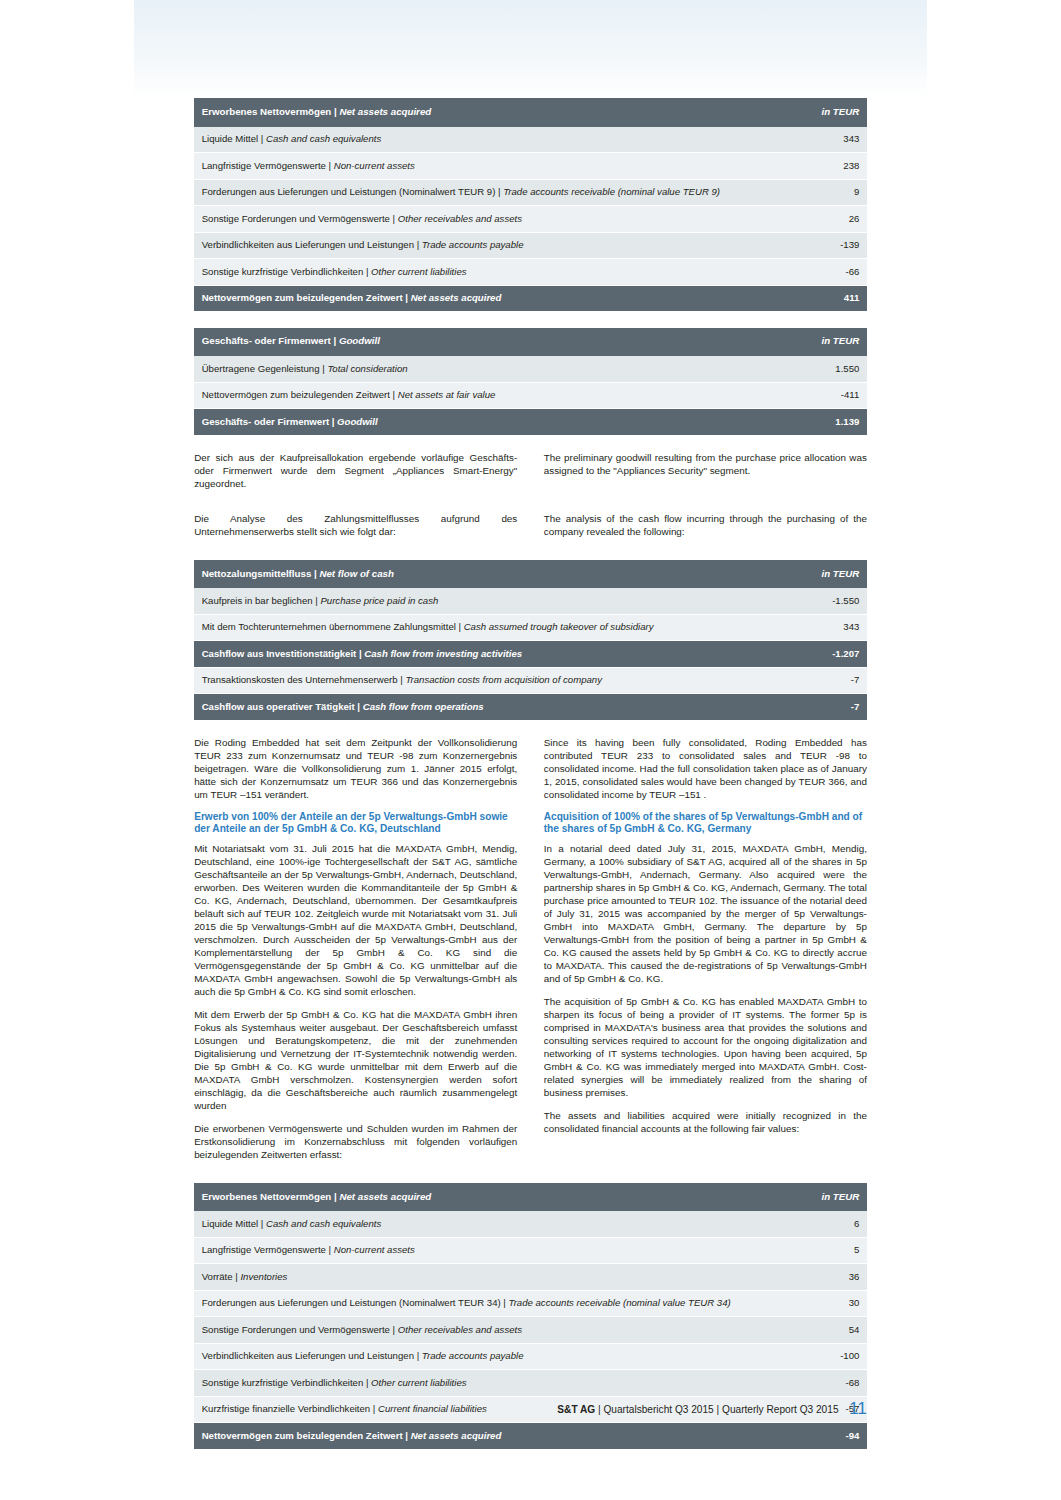| Erworbenes Nettovermögen / Net assets acquired | in TEUR |
| --- | --- |
| Liquide Mittel / Cash and cash equivalents | 343 |
| Langfristige Vermögenswerte / Non-current assets | 238 |
| Forderungen aus Lieferungen und Leistungen (Nominalwert TEUR 9) / Trade accounts receivable (nominal value TEUR 9) | 9 |
| Sonstige Forderungen und Vermögenswerte / Other receivables and assets | 26 |
| Verbindlichkeiten aus Lieferungen und Leistungen / Trade accounts payable | -139 |
| Sonstige kurzfristige Verbindlichkeiten / Other current liabilities | -66 |
| Nettovermögen zum beizulegenden Zeitwert / Net assets acquired | 411 |
| Geschäfts- oder Firmenwert / Goodwill | in TEUR |
| --- | --- |
| Übertragene Gegenleistung / Total consideration | 1.550 |
| Nettovermögen zum beizulegenden Zeitwert / Net assets at fair value | -411 |
| Geschäfts- oder Firmenwert / Goodwill | 1.139 |
Der sich aus der Kaufpreisallokation ergebende vorläufige Geschäfts- oder Firmenwert wurde dem Segment „Appliances Smart-Energy" zugeordnet.
The preliminary goodwill resulting from the purchase price allocation was assigned to the "Appliances Security" segment.
Die Analyse des Zahlungsmittelflusses aufgrund des Unternehmenserwerbs stellt sich wie folgt dar:
The analysis of the cash flow incurring through the purchasing of the company revealed the following:
| Nettozalungsmittelfluss / Net flow of cash | in TEUR |
| --- | --- |
| Kaufpreis in bar beglichen / Purchase price paid in cash | -1.550 |
| Mit dem Tochterunternehmen übernommene Zahlungsmittel / Cash assumed trough takeover of subsidiary | 343 |
| Cashflow aus Investitionstätigkeit / Cash flow from investing activities | -1.207 |
| Transaktionskosten des Unternehmenserwerb / Transaction costs from acquisition of company | -7 |
| Cashflow aus operativer Tätigkeit / Cash flow from operations | -7 |
Die Roding Embedded hat seit dem Zeitpunkt der Vollkonsolidierung TEUR 233 zum Konzernumsatz und TEUR -98 zum Konzernergebnis beigetragen. Wäre die Vollkonsolidierung zum 1. Jänner 2015 erfolgt, hätte sich der Konzernumsatz um TEUR 366 und das Konzernergebnis um TEUR –151 verändert.
Erwerb von 100% der Anteile an der 5p Verwaltungs-GmbH sowie der Anteile an der 5p GmbH & Co. KG, Deutschland
Mit Notariatsakt vom 31. Juli 2015 hat die MAXDATA GmbH, Mendig, Deutschland, eine 100%-ige Tochtergesellschaft der S&T AG, sämtliche Geschäftsanteile an der 5p Verwaltungs-GmbH, Andernach, Deutschland, erworben. Des Weiteren wurden die Kommanditanteile der 5p GmbH & Co. KG, Andernach, Deutschland, übernommen. Der Gesamtkaufpreis beläuft sich auf TEUR 102. Zeitgleich wurde mit Notariatsakt vom 31. Juli 2015 die 5p Verwaltungs-GmbH auf die MAXDATA GmbH, Deutschland, verschmolzen. Durch Ausscheiden der 5p Verwaltungs-GmbH aus der Komplementärstellung der 5p GmbH & Co. KG sind die Vermögensgegenstände der 5p GmbH & Co. KG unmittelbar auf die MAXDATA GmbH angewachsen. Sowohl die 5p Verwaltungs-GmbH als auch die 5p GmbH & Co. KG sind somit erloschen.
Mit dem Erwerb der 5p GmbH & Co. KG hat die MAXDATA GmbH ihren Fokus als Systemhaus weiter ausgebaut. Der Geschäftsbereich umfasst Lösungen und Beratungskompetenz, die mit der zunehmenden Digitalisierung und Vernetzung der IT-Systemtechnik notwendig werden. Die 5p GmbH & Co. KG wurde unmittelbar mit dem Erwerb auf die MAXDATA GmbH verschmolzen. Kostensynergien werden sofort einschlägig, da die Geschäftsbereiche auch räumlich zusammengelegt wurden
Die erworbenen Vermögenswerte und Schulden wurden im Rahmen der Erstkonsolidierung im Konzernabschluss mit folgenden vorläufigen beizulegenden Zeitwerten erfasst:
Since its having been fully consolidated, Roding Embedded has contributed TEUR 233 to consolidated sales and TEUR -98 to consolidated income. Had the full consolidation taken place as of January 1, 2015, consolidated sales would have been changed by TEUR 366, and consolidated income by TEUR –151 .
Acquisition of 100% of the shares of 5p Verwaltungs-GmbH and of the shares of 5p GmbH & Co. KG, Germany
In a notarial deed dated July 31, 2015, MAXDATA GmbH, Mendig, Germany, a 100% subsidiary of S&T AG, acquired all of the shares in 5p Verwaltungs-GmbH, Andernach, Germany. Also acquired were the partnership shares in 5p GmbH & Co. KG, Andernach, Germany. The total purchase price amounted to TEUR 102. The issuance of the notarial deed of July 31, 2015 was accompanied by the merger of 5p Verwaltungs-GmbH into MAXDATA GmbH, Germany. The departure by 5p Verwaltungs-GmbH from the position of being a partner in 5p GmbH & Co. KG caused the assets held by 5p GmbH & Co. KG to directly accrue to MAXDATA. This caused the de-registrations of 5p Verwaltungs-GmbH and of 5p GmbH & Co. KG.
The acquisition of 5p GmbH & Co. KG has enabled MAXDATA GmbH to sharpen its focus of being a provider of IT systems. The former 5p is comprised in MAXDATA's business area that provides the solutions and consulting services required to account for the ongoing digitalization and networking of IT systems technologies. Upon having been acquired, 5p GmbH & Co. KG was immediately merged into MAXDATA GmbH. Cost-related synergies will be immediately realized from the sharing of business premises.
The assets and liabilities acquired were initially recognized in the consolidated financial accounts at the following fair values:
| Erworbenes Nettovermögen / Net assets acquired | in TEUR |
| --- | --- |
| Liquide Mittel / Cash and cash equivalents | 6 |
| Langfristige Vermögenswerte / Non-current assets | 5 |
| Vorräte / Inventories | 36 |
| Forderungen aus Lieferungen und Leistungen (Nominalwert TEUR 34) / Trade accounts receivable (nominal value TEUR 34) | 30 |
| Sonstige Forderungen und Vermögenswerte / Other receivables and assets | 54 |
| Verbindlichkeiten aus Lieferungen und Leistungen / Trade accounts payable | -100 |
| Sonstige kurzfristige Verbindlichkeiten / Other current liabilities | -68 |
| Kurzfristige finanzielle Verbindlichkeiten / Current financial liabilities | -57 |
| Nettovermögen zum beizulegenden Zeitwert / Net assets acquired | -94 |
S&T AG | Quartalsbericht Q3 2015 | Quarterly Report Q3 2015 11